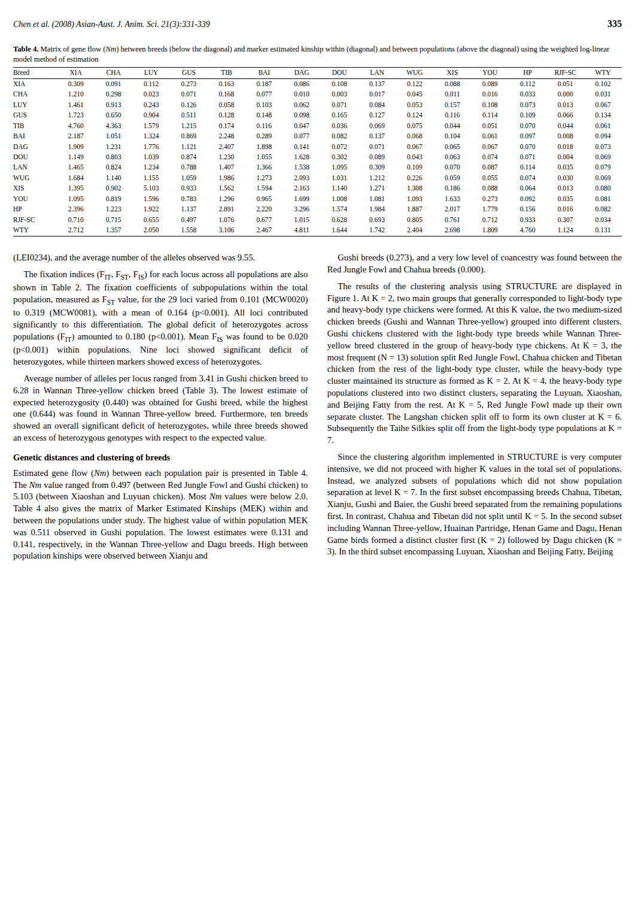Chen et al. (2008) Asian-Aust. J. Anim. Sci. 21(3):331-339 335
Table 4. Matrix of gene flow (Nm) between breeds (below the diagonal) and marker estimated kinship within (diagonal) and between populations (above the diagonal) using the weighted log-linear model method of estimation
| Breed | XIA | CHA | LUY | GUS | TIB | BAI | DAG | DOU | LAN | WUG | XIS | YOU | HP | RJF-SC | WTY |
| --- | --- | --- | --- | --- | --- | --- | --- | --- | --- | --- | --- | --- | --- | --- | --- |
| XIA | 0.309 | 0.091 | 0.112 | 0.273 | 0.163 | 0.187 | 0.086 | 0.108 | 0.137 | 0.122 | 0.088 | 0.089 | 0.112 | 0.051 | 0.102 |
| CHA | 1.210 | 0.298 | 0.023 | 0.071 | 0.168 | 0.077 | 0.010 | 0.003 | 0.017 | 0.045 | 0.011 | 0.016 | 0.033 | 0.000 | 0.031 |
| LUY | 1.461 | 0.913 | 0.243 | 0.126 | 0.058 | 0.103 | 0.062 | 0.071 | 0.084 | 0.053 | 0.157 | 0.108 | 0.073 | 0.013 | 0.067 |
| GUS | 1.723 | 0.650 | 0.904 | 0.511 | 0.128 | 0.148 | 0.098 | 0.165 | 0.127 | 0.124 | 0.116 | 0.114 | 0.109 | 0.066 | 0.134 |
| TIB | 4.760 | 4.363 | 1.579 | 1.215 | 0.174 | 0.116 | 0.047 | 0.036 | 0.069 | 0.075 | 0.044 | 0.051 | 0.070 | 0.044 | 0.061 |
| BAI | 2.187 | 1.051 | 1.324 | 0.869 | 2.248 | 0.289 | 0.077 | 0.082 | 0.137 | 0.068 | 0.104 | 0.061 | 0.097 | 0.008 | 0.094 |
| DAG | 1.909 | 1.231 | 1.776 | 1.121 | 2.407 | 1.898 | 0.141 | 0.072 | 0.071 | 0.067 | 0.065 | 0.067 | 0.070 | 0.018 | 0.073 |
| DOU | 1.149 | 0.803 | 1.039 | 0.874 | 1.230 | 1.055 | 1.628 | 0.302 | 0.089 | 0.043 | 0.063 | 0.074 | 0.071 | 0.004 | 0.069 |
| LAN | 1.465 | 0.824 | 1.234 | 0.788 | 1.407 | 1.366 | 1.538 | 1.095 | 0.309 | 0.109 | 0.070 | 0.087 | 0.114 | 0.035 | 0.079 |
| WUG | 1.684 | 1.140 | 1.155 | 1.059 | 1.986 | 1.273 | 2.093 | 1.031 | 1.212 | 0.226 | 0.059 | 0.055 | 0.074 | 0.030 | 0.069 |
| XIS | 1.395 | 0.902 | 5.103 | 0.933 | 1.562 | 1.594 | 2.163 | 1.140 | 1.271 | 1.308 | 0.186 | 0.088 | 0.064 | 0.013 | 0.080 |
| YOU | 1.095 | 0.819 | 1.596 | 0.783 | 1.296 | 0.965 | 1.699 | 1.008 | 1.081 | 1.093 | 1.633 | 0.273 | 0.092 | 0.035 | 0.081 |
| HP | 2.396 | 1.223 | 1.922 | 1.137 | 2.891 | 2.220 | 3.296 | 1.574 | 1.984 | 1.887 | 2.017 | 1.779 | 0.156 | 0.016 | 0.082 |
| RJF-SC | 0.710 | 0.715 | 0.655 | 0.497 | 1.076 | 0.677 | 1.015 | 0.628 | 0.693 | 0.805 | 0.761 | 0.712 | 0.933 | 0.307 | 0.034 |
| WTY | 2.712 | 1.357 | 2.050 | 1.558 | 3.106 | 2.467 | 4.811 | 1.644 | 1.742 | 2.404 | 2.698 | 1.809 | 4.760 | 1.124 | 0.131 |
(LEI0234), and the average number of the alleles observed was 9.55.
The fixation indices (FIT, FST, FIS) for each locus across all populations are also shown in Table 2. The fixation coefficients of subpopulations within the total population, measured as FST value, for the 29 loci varied from 0.101 (MCW0020) to 0.319 (MCW0081), with a mean of 0.164 (p<0.001). All loci contributed significantly to this differentiation. The global deficit of heterozygotes across populations (FIT) amounted to 0.180 (p<0.001). Mean FIS was found to be 0.020 (p<0.001) within populations. Nine loci showed significant deficit of heterozygotes, while thirteen markers showed excess of heterozygotes.
Average number of alleles per locus ranged from 3.41 in Gushi chicken breed to 6.28 in Wannan Three-yellow chicken breed (Table 3). The lowest estimate of expected heterozygosity (0.440) was obtained for Gushi breed, while the highest one (0.644) was found in Wannan Three-yellow breed. Furthermore, ten breeds showed an overall significant deficit of heterozygotes, while three breeds showed an excess of heterozygous genotypes with respect to the expected value.
Genetic distances and clustering of breeds
Estimated gene flow (Nm) between each population pair is presented in Table 4. The Nm value ranged from 0.497 (between Red Jungle Fowl and Gushi chicken) to 5.103 (between Xiaoshan and Luyuan chicken). Most Nm values were below 2.0. Table 4 also gives the matrix of Marker Estimated Kinships (MEK) within and between the populations under study. The highest value of within population MEK was 0.511 observed in Gushi population. The lowest estimates were 0.131 and 0.141, respectively, in the Wannan Three-yellow and Dagu breeds. High between population kinships were observed between Xianju and
Gushi breeds (0.273), and a very low level of coancestry was found between the Red Jungle Fowl and Chahua breeds (0.000).
The results of the clustering analysis using STRUCTURE are displayed in Figure 1. At K = 2, two main groups that generally corresponded to light-body type and heavy-body type chickens were formed. At this K value, the two medium-sized chicken breeds (Gushi and Wannan Three-yellow) grouped into different clusters. Gushi chickens clustered with the light-body type breeds while Wannan Three-yellow breed clustered in the group of heavy-body type chickens. At K = 3, the most frequent (N = 13) solution split Red Jungle Fowl, Chahua chicken and Tibetan chicken from the rest of the light-body type cluster, while the heavy-body type cluster maintained its structure as formed as K = 2. At K = 4, the heavy-body type populations clustered into two distinct clusters, separating the Luyuan, Xiaoshan, and Beijing Fatty from the rest. At K = 5, Red Jungle Fowl made up their own separate cluster. The Langshan chicken split off to form its own cluster at K = 6. Subsequently the Taihe Silkies split off from the light-body type populations at K = 7.
Since the clustering algorithm implemented in STRUCTURE is very computer intensive, we did not proceed with higher K values in the total set of populations. Instead, we analyzed subsets of populations which did not show population separation at level K = 7. In the first subset encompassing breeds Chahua, Tibetan, Xianju, Gushi and Baier, the Gushi breed separated from the remaining populations first. In contrast, Chahua and Tibetan did not split until K = 5. In the second subset including Wannan Three-yellow, Huainan Partridge, Henan Game and Dagu, Henan Game birds formed a distinct cluster first (K = 2) followed by Dagu chicken (K = 3). In the third subset encompassing Luyuan, Xiaoshan and Beijing Fatty, Beijing